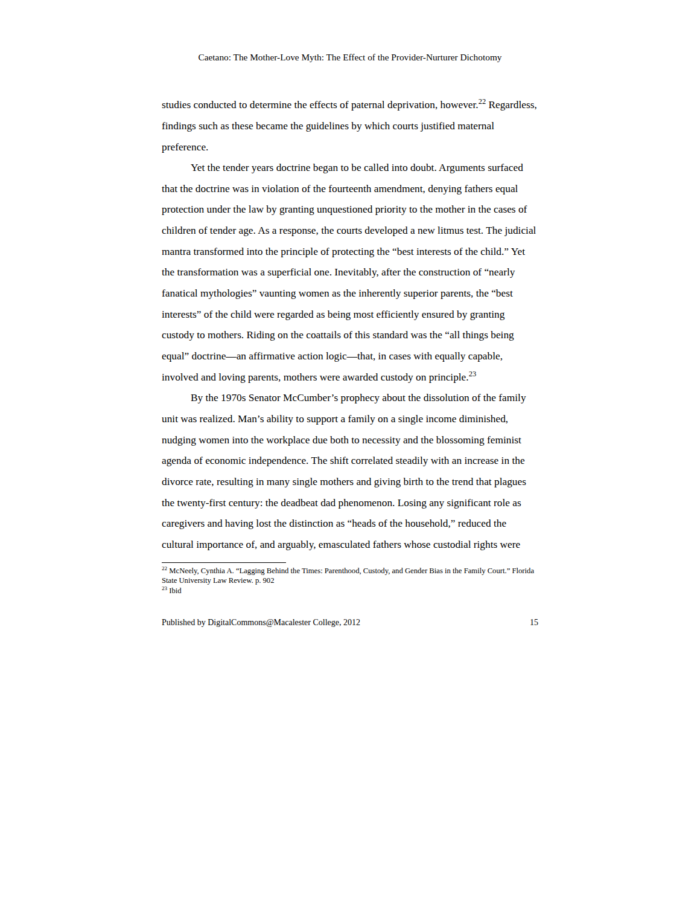Caetano: The Mother-Love Myth: The Effect of the Provider-Nurturer Dichotomy
studies conducted to determine the effects of paternal deprivation, however.22 Regardless, findings such as these became the guidelines by which courts justified maternal preference.
Yet the tender years doctrine began to be called into doubt. Arguments surfaced that the doctrine was in violation of the fourteenth amendment, denying fathers equal protection under the law by granting unquestioned priority to the mother in the cases of children of tender age. As a response, the courts developed a new litmus test. The judicial mantra transformed into the principle of protecting the “best interests of the child.” Yet the transformation was a superficial one. Inevitably, after the construction of “nearly fanatical mythologies” vaunting women as the inherently superior parents, the “best interests” of the child were regarded as being most efficiently ensured by granting custody to mothers. Riding on the coattails of this standard was the “all things being equal” doctrine—an affirmative action logic—that, in cases with equally capable, involved and loving parents, mothers were awarded custody on principle.23
By the 1970s Senator McCumber’s prophecy about the dissolution of the family unit was realized. Man’s ability to support a family on a single income diminished, nudging women into the workplace due both to necessity and the blossoming feminist agenda of economic independence. The shift correlated steadily with an increase in the divorce rate, resulting in many single mothers and giving birth to the trend that plagues the twenty-first century: the deadbeat dad phenomenon. Losing any significant role as caregivers and having lost the distinction as “heads of the household,” reduced the cultural importance of, and arguably, emasculated fathers whose custodial rights were
22 McNeely, Cynthia A. “Lagging Behind the Times: Parenthood, Custody, and Gender Bias in the Family Court.” Florida State University Law Review. p. 902
23 Ibid
Published by DigitalCommons@Macalester College, 2012
15